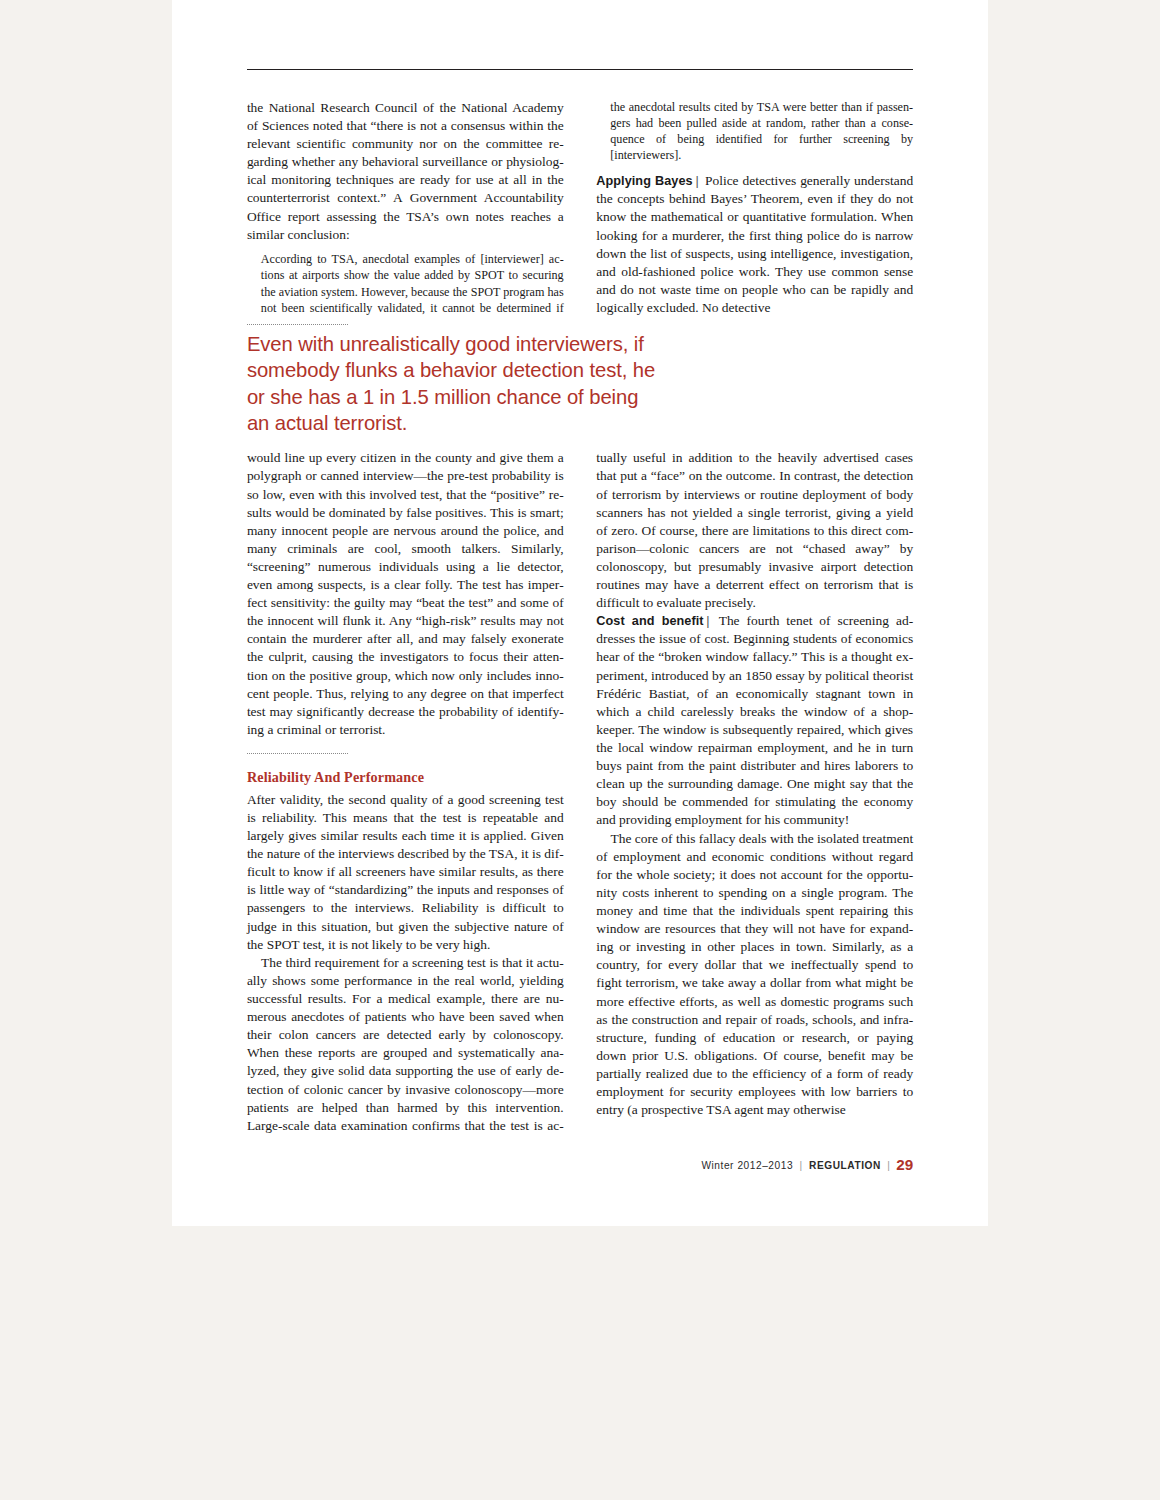the National Research Council of the National Academy of Sciences noted that “there is not a consensus within the relevant scientific community nor on the committee regarding whether any behavioral surveillance or physiological monitoring techniques are ready for use at all in the counterterrorist context.” A Government Accountability Office report assessing the TSA’s own notes reaches a similar conclusion:
According to TSA, anecdotal examples of [interviewer] actions at airports show the value added by SPOT to securing the aviation system. However, because the SPOT program has not been scientifically validated, it cannot be determined if the anecdotal results cited by TSA were better than if passengers had been pulled aside at random, rather than a consequence of being identified for further screening by [interviewers].
Applying Bayes| Police detectives generally understand the concepts behind Bayes’ Theorem, even if they do not know the mathematical or quantitative formulation. When looking for a murderer, the first thing police do is narrow down the list of suspects, using intelligence, investigation, and old-fashioned police work. They use common sense and do not waste time on people who can be rapidly and logically excluded. No detective
Even with unrealistically good interviewers, if somebody flunks a behavior detection test, he or she has a 1 in 1.5 million chance of being an actual terrorist.
would line up every citizen in the county and give them a polygraph or canned interview—the pre-test probability is so low, even with this involved test, that the “positive” results would be dominated by false positives. This is smart; many innocent people are nervous around the police, and many criminals are cool, smooth talkers. Similarly, “screening” numerous individuals using a lie detector, even among suspects, is a clear folly. The test has imperfect sensitivity: the guilty may “beat the test” and some of the innocent will flunk it. Any “high-risk” results may not contain the murderer after all, and may falsely exonerate the culprit, causing the investigators to focus their attention on the positive group, which now only includes innocent people. Thus, relying to any degree on that imperfect test may significantly decrease the probability of identifying a criminal or terrorist.
Reliability And Performance
After validity, the second quality of a good screening test is reliability. This means that the test is repeatable and largely gives similar results each time it is applied. Given the nature of the interviews described by the TSA, it is difficult to know if all screeners have similar results, as there is little way of “standardizing” the inputs and responses of passengers to the interviews. Reliability is difficult to judge in this situation, but given the subjective nature of the SPOT test, it is not likely to be very high.
The third requirement for a screening test is that it actually shows some performance in the real world, yielding successful results. For a medical example, there are numerous anecdotes of patients who have been saved when their colon cancers are detected early by colonoscopy. When these reports are grouped and systematically analyzed, they give solid data supporting the use of early detection of colonic cancer by invasive colonoscopy—more patients are helped than harmed by this intervention. Large-scale data examination confirms that the test is actually useful in addition to the heavily advertised cases that put a “face” on the outcome. In contrast, the detection of terrorism by interviews or routine deployment of body scanners has not yielded a single terrorist, giving a yield of zero. Of course, there are limitations to this direct comparison—colonic cancers are not “chased away” by colonoscopy, but presumably invasive airport detection routines may have a deterrent effect on terrorism that is difficult to evaluate precisely.
Cost and benefit| The fourth tenet of screening addresses the issue of cost. Beginning students of economics hear of the “broken window fallacy.” This is a thought experiment, introduced by an 1850 essay by political theorist Frédéric Bastiat, of an economically stagnant town in which a child carelessly breaks the window of a shopkeeper. The window is subsequently repaired, which gives the local window repairman employment, and he in turn buys paint from the paint distributer and hires laborers to clean up the surrounding damage. One might say that the boy should be commended for stimulating the economy and providing employment for his community!
The core of this fallacy deals with the isolated treatment of employment and economic conditions without regard for the whole society; it does not account for the opportunity costs inherent to spending on a single program. The money and time that the individuals spent repairing this window are resources that they will not have for expanding or investing in other places in town. Similarly, as a country, for every dollar that we ineffectually spend to fight terrorism, we take away a dollar from what might be more effective efforts, as well as domestic programs such as the construction and repair of roads, schools, and infrastructure, funding of education or research, or paying down prior U.S. obligations. Of course, benefit may be partially realized due to the efficiency of a form of ready employment for security employees with low barriers to entry (a prospective TSA agent may otherwise
Winter 2012–2013 | REGULATION |29